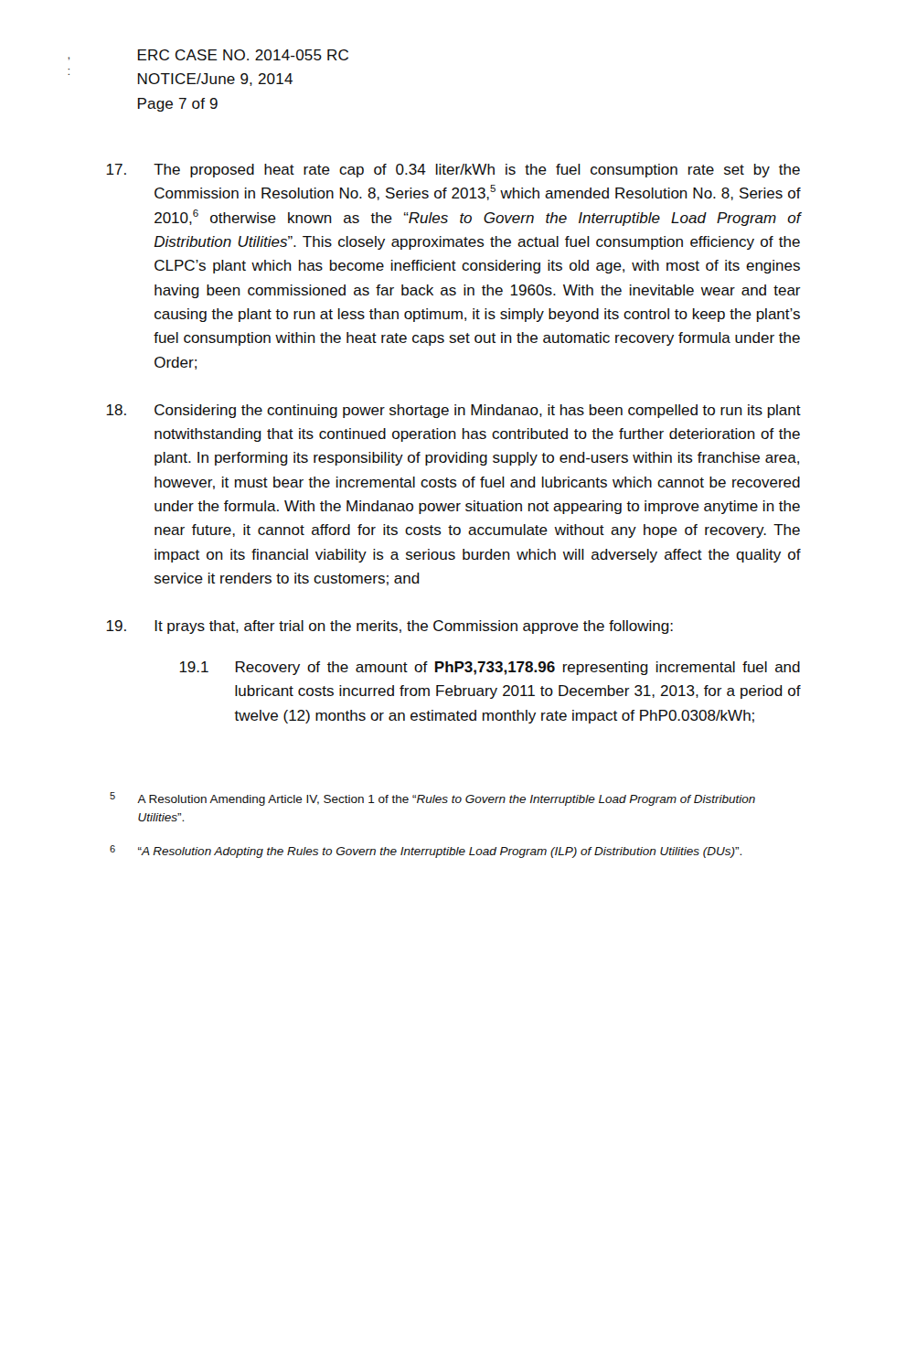,
:
ERC CASE NO. 2014-055 RC
NOTICE/June 9, 2014
Page 7 of 9
17. The proposed heat rate cap of 0.34 liter/kWh is the fuel consumption rate set by the Commission in Resolution No. 8, Series of 2013,5 which amended Resolution No. 8, Series of 2010,6 otherwise known as the “Rules to Govern the Interruptible Load Program of Distribution Utilities”. This closely approximates the actual fuel consumption efficiency of the CLPC’s plant which has become inefficient considering its old age, with most of its engines having been commissioned as far back as in the 1960s. With the inevitable wear and tear causing the plant to run at less than optimum, it is simply beyond its control to keep the plant’s fuel consumption within the heat rate caps set out in the automatic recovery formula under the Order;
18. Considering the continuing power shortage in Mindanao, it has been compelled to run its plant notwithstanding that its continued operation has contributed to the further deterioration of the plant. In performing its responsibility of providing supply to end-users within its franchise area, however, it must bear the incremental costs of fuel and lubricants which cannot be recovered under the formula. With the Mindanao power situation not appearing to improve anytime in the near future, it cannot afford for its costs to accumulate without any hope of recovery. The impact on its financial viability is a serious burden which will adversely affect the quality of service it renders to its customers; and
19. It prays that, after trial on the merits, the Commission approve the following:
19.1 Recovery of the amount of PhP3,733,178.96 representing incremental fuel and lubricant costs incurred from February 2011 to December 31, 2013, for a period of twelve (12) months or an estimated monthly rate impact of PhP0.0308/kWh;
5 A Resolution Amending Article IV, Section 1 of the “Rules to Govern the Interruptible Load Program of Distribution Utilities”.
6 “A Resolution Adopting the Rules to Govern the Interruptible Load Program (ILP) of Distribution Utilities (DUs)”.